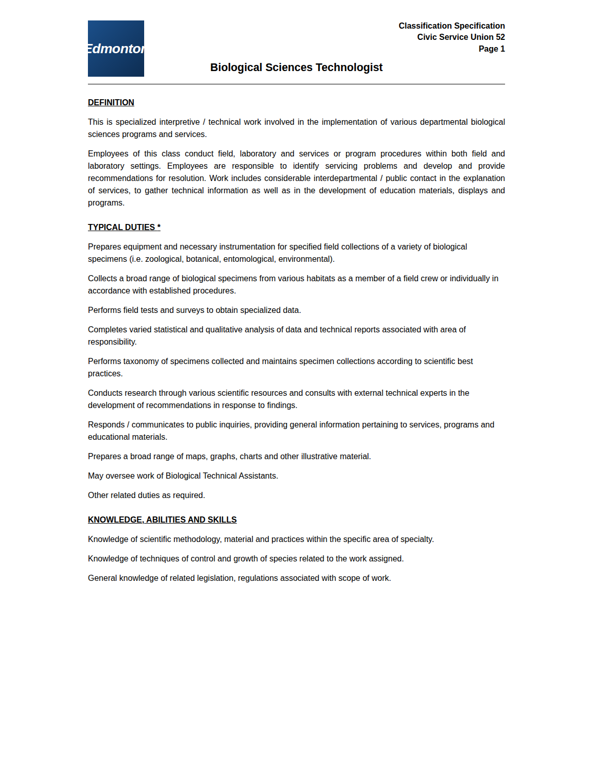Edmonton
Classification Specification
Civic Service Union 52
Page 1
Biological Sciences Technologist
DEFINITION
This is specialized interpretive / technical work involved in the implementation of various departmental biological sciences programs and services.
Employees of this class conduct field, laboratory and services or program procedures within both field and laboratory settings. Employees are responsible to identify servicing problems and develop and provide recommendations for resolution. Work includes considerable interdepartmental / public contact in the explanation of services, to gather technical information as well as in the development of education materials, displays and programs.
TYPICAL DUTIES *
Prepares equipment and necessary instrumentation for specified field collections of a variety of biological specimens (i.e. zoological, botanical, entomological, environmental).
Collects a broad range of biological specimens from various habitats as a member of a field crew or individually in accordance with established procedures.
Performs field tests and surveys to obtain specialized data.
Completes varied statistical and qualitative analysis of data and technical reports associated with area of responsibility.
Performs taxonomy of specimens collected and maintains specimen collections according to scientific best practices.
Conducts research through various scientific resources and consults with external technical experts in the development of recommendations in response to findings.
Responds / communicates to public inquiries, providing general information pertaining to services, programs and educational materials.
Prepares a broad range of maps, graphs, charts and other illustrative material.
May oversee work of Biological Technical Assistants.
Other related duties as required.
KNOWLEDGE, ABILITIES AND SKILLS
Knowledge of scientific methodology, material and practices within the specific area of specialty.
Knowledge of techniques of control and growth of species related to the work assigned.
General knowledge of related legislation, regulations associated with scope of work.